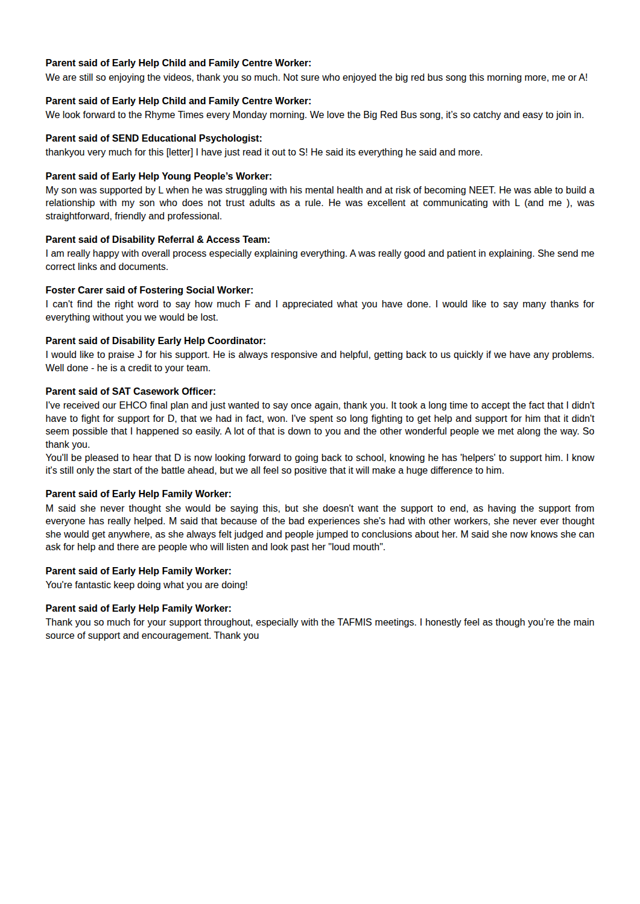Parent said of Early Help Child and Family Centre Worker:
We are still so enjoying the videos, thank you so much. Not sure who enjoyed the big red bus song this morning more, me or A!
Parent said of Early Help Child and Family Centre Worker:
We look forward to the Rhyme Times every Monday morning. We love the Big Red Bus song, it’s so catchy and easy to join in.
Parent said of SEND Educational Psychologist:
thankyou very much for this [letter] I have just read it out to S! He said its everything he said and more.
Parent said of Early Help Young People’s Worker:
My son was supported by L when he was struggling with his mental health and at risk of becoming NEET. He was able to build a relationship with my son who does not trust adults as a rule. He was excellent at communicating with L (and me ), was straightforward, friendly and professional.
Parent said of Disability Referral & Access Team:
I am really happy with overall process especially explaining everything. A was really good and patient in explaining. She send me correct links and documents.
Foster Carer said of Fostering Social Worker:
I can't find the right word to say how much F and I appreciated what you have done. I would like to say many thanks for everything without you we would be lost.
Parent said of Disability Early Help Coordinator:
I would like to praise J for his support. He is always responsive and helpful, getting back to us quickly if we have any problems. Well done - he is a credit to your team.
Parent said of SAT Casework Officer:
I've received our EHCO final plan and just wanted to say once again, thank you. It took a long time to accept the fact that I didn't have to fight for support for D, that we had in fact, won. I've spent so long fighting to get help and support for him that it didn't seem possible that I happened so easily. A lot of that is down to you and the other wonderful people we met along the way. So thank you.
You'll be pleased to hear that D is now looking forward to going back to school, knowing he has 'helpers' to support him. I know it's still only the start of the battle ahead, but we all feel so positive that it will make a huge difference to him.
Parent said of Early Help Family Worker:
M said she never thought she would be saying this, but she doesn't want the support to end, as having the support from everyone has really helped. M said that because of the bad experiences she's had with other workers, she never ever thought she would get anywhere, as she always felt judged and people jumped to conclusions about her. M said she now knows she can ask for help and there are people who will listen and look past her "loud mouth".
Parent said of Early Help Family Worker:
You're fantastic keep doing what you are doing!
Parent said of Early Help Family Worker:
Thank you so much for your support throughout, especially with the TAFMIS meetings. I honestly feel as though you’re the main source of support and encouragement. Thank you